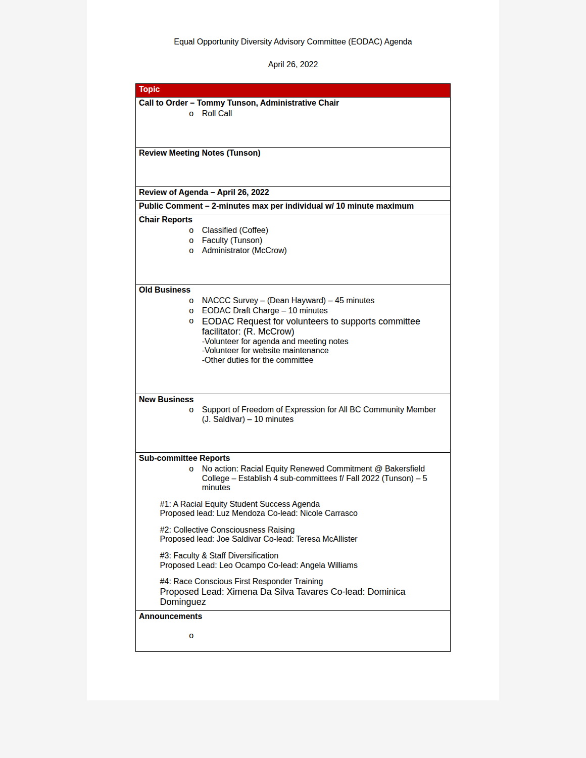Equal Opportunity Diversity Advisory Committee (EODAC) Agenda April 26, 2022
| Topic |
| Call to Order – Tommy Tunson, Administrative Chair Roll Call |
| Review Meeting Notes (Tunson) |
| Review of Agenda – April 26, 2022 |
| Public Comment – 2-minutes max per individual w/ 10 minute maximum |
| Chair Reports Classified (Coffee) Faculty (Tunson) Administrator (McCrow) |
| Old Business NACCC Survey – (Dean Hayward) – 45 minutes EODAC Draft Charge – 10 minutes EODAC Request for volunteers to supports committee facilitator: (R. McCrow) -Volunteer for agenda and meeting notes -Volunteer for website maintenance -Other duties for the committee |
| New Business Support of Freedom of Expression for All BC Community Member (J. Saldivar) – 10 minutes |
| Sub-committee Reports No action: Racial Equity Renewed Commitment @ Bakersfield College – Establish 4 sub-committees f/ Fall 2022 (Tunson) – 5 minutes #1: A Racial Equity Student Success Agenda Proposed lead: Luz Mendoza Co-lead: Nicole Carrasco #2: Collective Consciousness Raising Proposed lead: Joe Saldivar Co-lead: Teresa McAllister #3: Faculty & Staff Diversification Proposed Lead: Leo Ocampo Co-lead: Angela Williams #4: Race Conscious First Responder Training Proposed Lead: Ximena Da Silva Tavares Co-lead: Dominica Dominguez |
| Announcements |